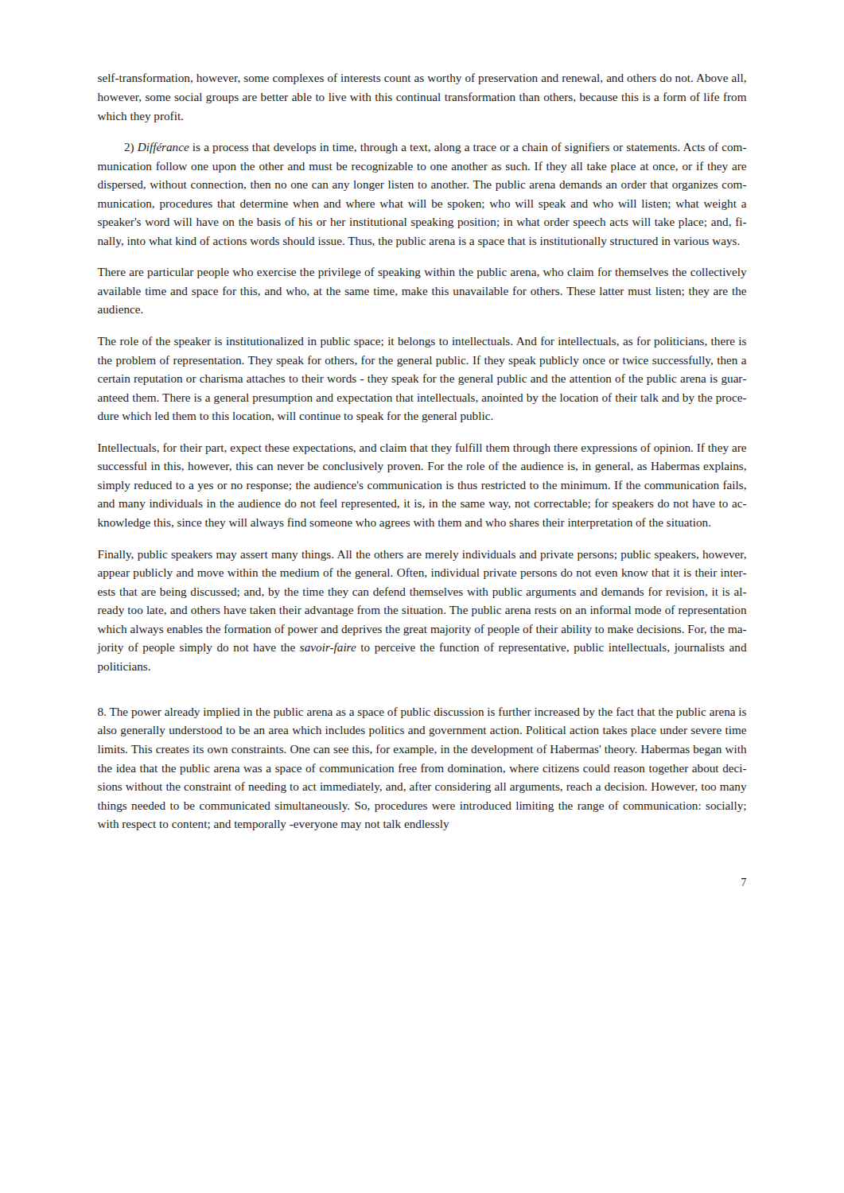self-transformation, however, some complexes of interests count as worthy of preservation and renewal, and others do not. Above all, however, some social groups are better able to live with this continual transformation than others, because this is a form of life from which they profit.
2) Différance is a process that develops in time, through a text, along a trace or a chain of signifiers or statements. Acts of communication follow one upon the other and must be recognizable to one another as such. If they all take place at once, or if they are dispersed, without connection, then no one can any longer listen to another. The public arena demands an order that organizes communication, procedures that determine when and where what will be spoken; who will speak and who will listen; what weight a speaker's word will have on the basis of his or her institutional speaking position; in what order speech acts will take place; and, finally, into what kind of actions words should issue. Thus, the public arena is a space that is institutionally structured in various ways.
There are particular people who exercise the privilege of speaking within the public arena, who claim for themselves the collectively available time and space for this, and who, at the same time, make this unavailable for others. These latter must listen; they are the audience.
The role of the speaker is institutionalized in public space; it belongs to intellectuals. And for intellectuals, as for politicians, there is the problem of representation. They speak for others, for the general public. If they speak publicly once or twice successfully, then a certain reputation or charisma attaches to their words - they speak for the general public and the attention of the public arena is guaranteed them. There is a general presumption and expectation that intellectuals, anointed by the location of their talk and by the procedure which led them to this location, will continue to speak for the general public.
Intellectuals, for their part, expect these expectations, and claim that they fulfill them through there expressions of opinion. If they are successful in this, however, this can never be conclusively proven. For the role of the audience is, in general, as Habermas explains, simply reduced to a yes or no response; the audience's communication is thus restricted to the minimum. If the communication fails, and many individuals in the audience do not feel represented, it is, in the same way, not correctable; for speakers do not have to acknowledge this, since they will always find someone who agrees with them and who shares their interpretation of the situation.
Finally, public speakers may assert many things. All the others are merely individuals and private persons; public speakers, however, appear publicly and move within the medium of the general. Often, individual private persons do not even know that it is their interests that are being discussed; and, by the time they can defend themselves with public arguments and demands for revision, it is already too late, and others have taken their advantage from the situation. The public arena rests on an informal mode of representation which always enables the formation of power and deprives the great majority of people of their ability to make decisions. For, the majority of people simply do not have the savoir-faire to perceive the function of representative, public intellectuals, journalists and politicians.
8. The power already implied in the public arena as a space of public discussion is further increased by the fact that the public arena is also generally understood to be an area which includes politics and government action. Political action takes place under severe time limits. This creates its own constraints. One can see this, for example, in the development of Habermas' theory. Habermas began with the idea that the public arena was a space of communication free from domination, where citizens could reason together about decisions without the constraint of needing to act immediately, and, after considering all arguments, reach a decision. However, too many things needed to be communicated simultaneously. So, procedures were introduced limiting the range of communication: socially; with respect to content; and temporally -everyone may not talk endlessly
7